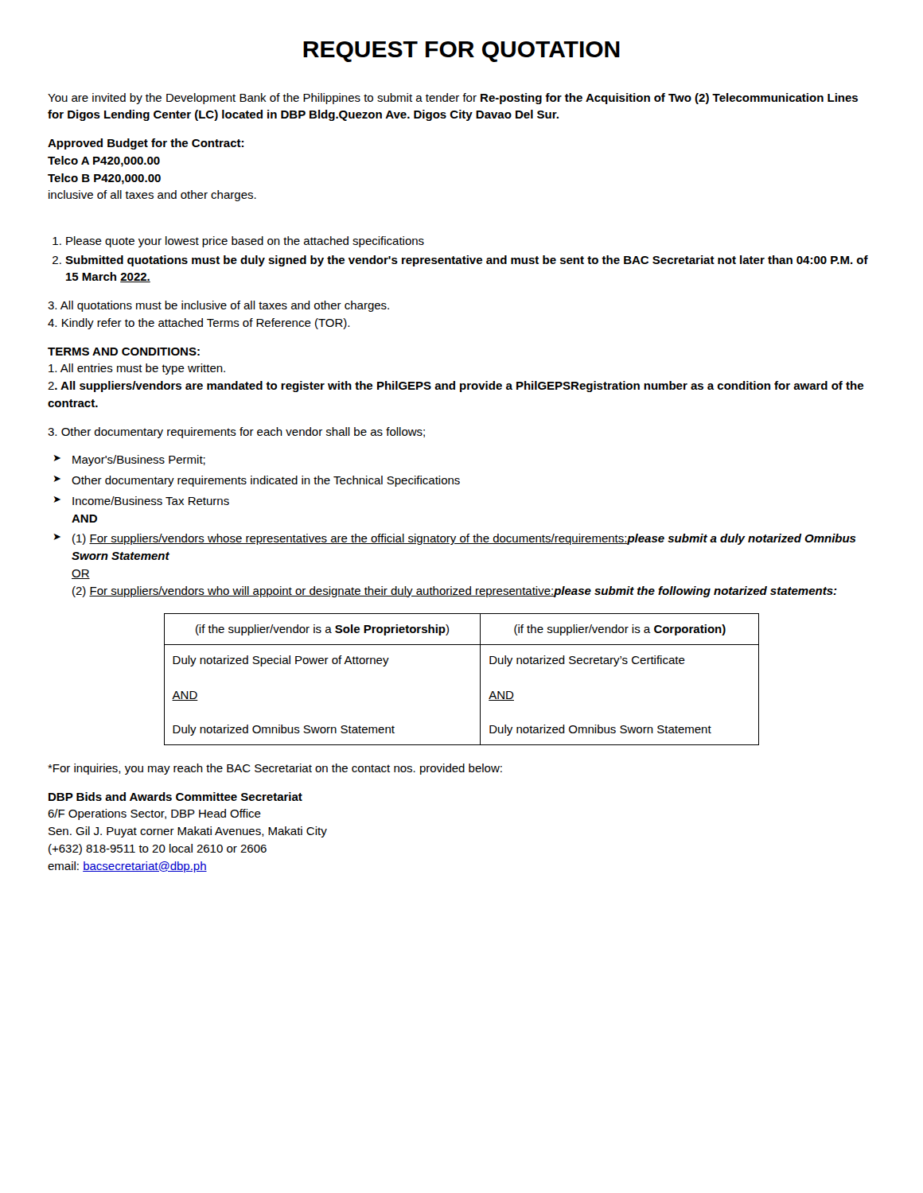REQUEST FOR QUOTATION
You are invited by the Development Bank of the Philippines to submit a tender for Re-posting for the Acquisition of Two (2) Telecommunication Lines for Digos Lending Center (LC) located in DBP Bldg.Quezon Ave. Digos City Davao Del Sur.
Approved Budget for the Contract:
Telco A P420,000.00
Telco B P420,000.00
inclusive of all taxes and other charges.
Please quote your lowest price based on the attached specifications
Submitted quotations must be duly signed by the vendor's representative and must be sent to the BAC Secretariat not later than 04:00 P.M. of 15 March 2022.
3. All quotations must be inclusive of all taxes and other charges.
4. Kindly refer to the attached Terms of Reference (TOR).
TERMS AND CONDITIONS:
1. All entries must be type written.
2. All suppliers/vendors are mandated to register with the PhilGEPS and provide a PhilGEPSRegistration number as a condition for award of the contract.
3. Other documentary requirements for each vendor shall be as follows;
Mayor's/Business Permit;
Other documentary requirements indicated in the Technical Specifications
Income/Business Tax Returns
AND
(1) For suppliers/vendors whose representatives are the official signatory of the documents/requirements: please submit a duly notarized Omnibus Sworn Statement
OR
(2) For suppliers/vendors who will appoint or designate their duly authorized representative: please submit the following notarized statements:
| (if the supplier/vendor is a Sole Proprietorship ) | (if the supplier/vendor is a Corporation) |
| --- | --- |
| Duly notarized Special Power of Attorney AND Duly notarized Omnibus Sworn Statement | Duly notarized Secretary’s Certificate AND Duly notarized Omnibus Sworn Statement |
*For inquiries, you may reach the BAC Secretariat on the contact nos. provided below:
DBP Bids and Awards Committee Secretariat
6/F Operations Sector, DBP Head Office
Sen. Gil J. Puyat corner Makati Avenues, Makati City
(+632) 818-9511 to 20 local 2610 or 2606
email: bacsecretariat@dbp.ph